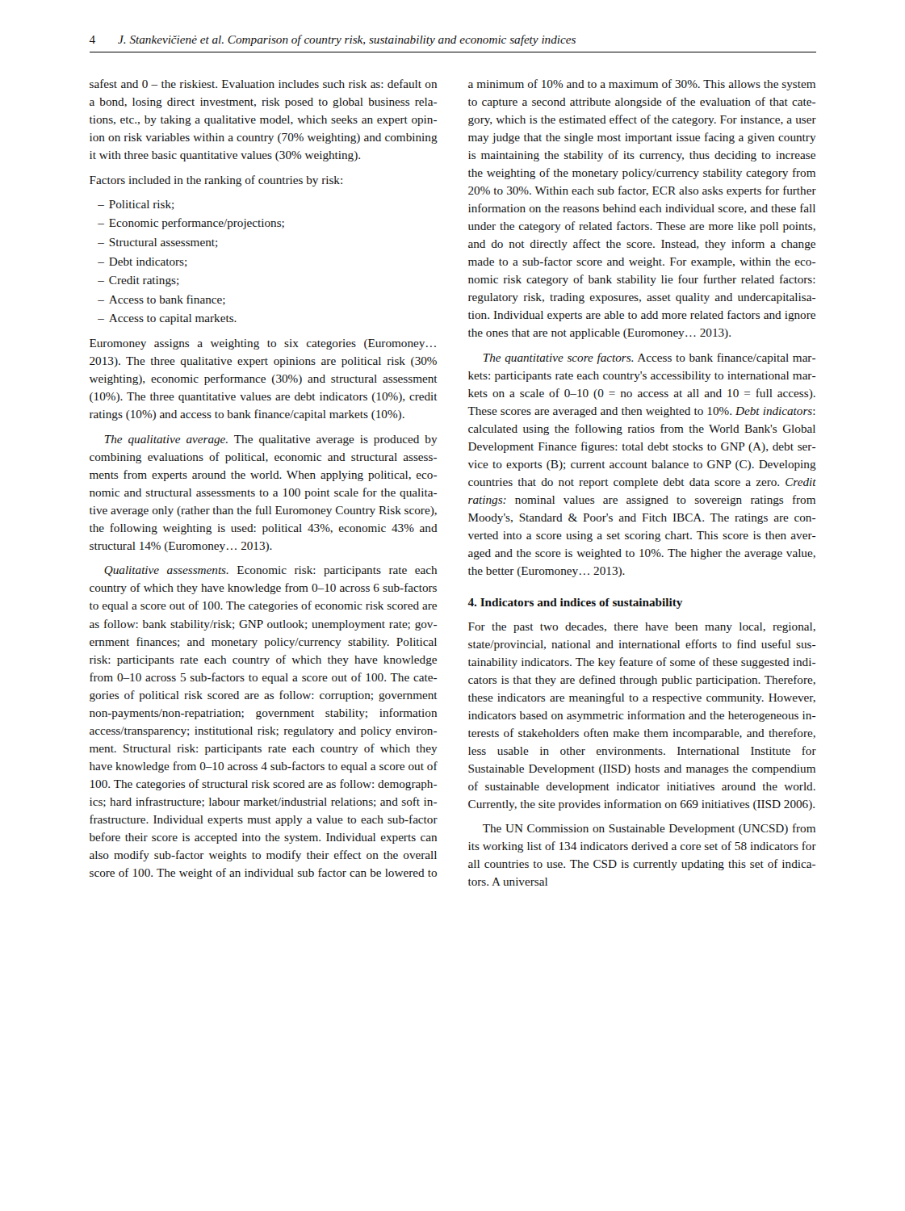4 J. Stankevičienė et al. Comparison of country risk, sustainability and economic safety indices
safest and 0 – the riskiest. Evaluation includes such risk as: default on a bond, losing direct investment, risk posed to global business relations, etc., by taking a qualitative model, which seeks an expert opinion on risk variables within a country (70% weighting) and combining it with three basic quantitative values (30% weighting).
Factors included in the ranking of countries by risk:
Political risk;
Economic performance/projections;
Structural assessment;
Debt indicators;
Credit ratings;
Access to bank finance;
Access to capital markets.
Euromoney assigns a weighting to six categories (Euromoney… 2013). The three qualitative expert opinions are political risk (30% weighting), economic performance (30%) and structural assessment (10%). The three quantitative values are debt indicators (10%), credit ratings (10%) and access to bank finance/capital markets (10%).
The qualitative average. The qualitative average is produced by combining evaluations of political, economic and structural assessments from experts around the world. When applying political, economic and structural assessments to a 100 point scale for the qualitative average only (rather than the full Euromoney Country Risk score), the following weighting is used: political 43%, economic 43% and structural 14% (Euromoney… 2013).
Qualitative assessments. Economic risk: participants rate each country of which they have knowledge from 0–10 across 6 sub-factors to equal a score out of 100. The categories of economic risk scored are as follow: bank stability/risk; GNP outlook; unemployment rate; government finances; and monetary policy/currency stability. Political risk: participants rate each country of which they have knowledge from 0–10 across 5 sub-factors to equal a score out of 100. The categories of political risk scored are as follow: corruption; government non-payments/non-repatriation; government stability; information access/transparency; institutional risk; regulatory and policy environment. Structural risk: participants rate each country of which they have knowledge from 0–10 across 4 sub-factors to equal a score out of 100. The categories of structural risk scored are as follow: demographics; hard infrastructure; labour market/industrial relations; and soft infrastructure. Individual experts must apply a value to each sub-factor before their score is accepted into the system. Individual experts can also modify sub-factor weights to modify their effect on the overall score of 100. The weight of an individual sub factor can be lowered to a minimum of 10% and to a maximum of 30%. This allows the system to capture a second attribute alongside of the evaluation of that category, which is the estimated effect of the category. For instance, a user may judge that the single most important issue facing a given country is maintaining the stability of its currency, thus deciding to increase the weighting of the monetary policy/currency stability category from 20% to 30%. Within each sub factor, ECR also asks experts for further information on the reasons behind each individual score, and these fall under the category of related factors. These are more like poll points, and do not directly affect the score. Instead, they inform a change made to a sub-factor score and weight. For example, within the economic risk category of bank stability lie four further related factors: regulatory risk, trading exposures, asset quality and undercapitalisation. Individual experts are able to add more related factors and ignore the ones that are not applicable (Euromoney… 2013).
The quantitative score factors. Access to bank finance/capital markets: participants rate each country's accessibility to international markets on a scale of 0–10 (0 = no access at all and 10 = full access). These scores are averaged and then weighted to 10%. Debt indicators: calculated using the following ratios from the World Bank's Global Development Finance figures: total debt stocks to GNP (A), debt service to exports (B); current account balance to GNP (C). Developing countries that do not report complete debt data score a zero. Credit ratings: nominal values are assigned to sovereign ratings from Moody's, Standard & Poor's and Fitch IBCA. The ratings are converted into a score using a set scoring chart. This score is then averaged and the score is weighted to 10%. The higher the average value, the better (Euromoney… 2013).
4. Indicators and indices of sustainability
For the past two decades, there have been many local, regional, state/provincial, national and international efforts to find useful sustainability indicators. The key feature of some of these suggested indicators is that they are defined through public participation. Therefore, these indicators are meaningful to a respective community. However, indicators based on asymmetric information and the heterogeneous interests of stakeholders often make them incomparable, and therefore, less usable in other environments. International Institute for Sustainable Development (IISD) hosts and manages the compendium of sustainable development indicator initiatives around the world. Currently, the site provides information on 669 initiatives (IISD 2006).
The UN Commission on Sustainable Development (UNCSD) from its working list of 134 indicators derived a core set of 58 indicators for all countries to use. The CSD is currently updating this set of indicators. A universal